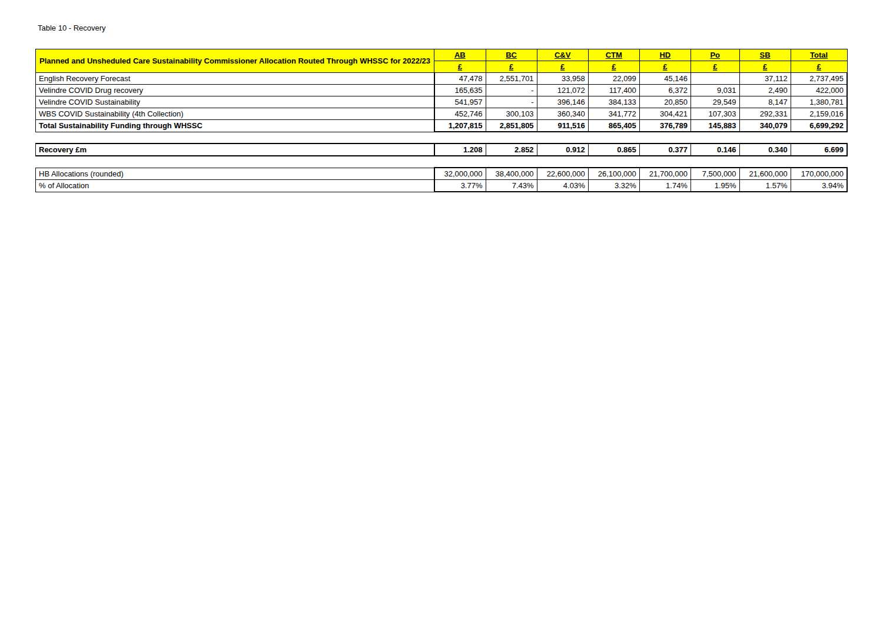Table 10 - Recovery
| Planned and Unsheduled Care Sustainability Commissioner Allocation Routed Through WHSSC for 2022/23 | AB | BC | C&V | CTM | HD | Po | SB | Total |
| £ | £ | £ | £ | £ | £ | £ | £ |
| English Recovery Forecast | 47,478 | 2,551,701 | 33,958 | 22,099 | 45,146 | | 37,112 | 2,737,495 |
| Velindre COVID Drug recovery | 165,635 | - | 121,072 | 117,400 | 6,372 | 9,031 | 2,490 | 422,000 |
| Velindre COVID Sustainability | 541,957 | - | 396,146 | 384,133 | 20,850 | 29,549 | 8,147 | 1,380,781 |
| WBS COVID Sustainability (4th Collection) | 452,746 | 300,103 | 360,340 | 341,772 | 304,421 | 107,303 | 292,331 | 2,159,016 |
| Total Sustainability Funding through WHSSC | 1,207,815 | 2,851,805 | 911,516 | 865,405 | 376,789 | 145,883 | 340,079 | 6,699,292 |
| Recovery £m | 1.208 | 2.852 | 0.912 | 0.865 | 0.377 | 0.146 | 0.340 | 6.699 |
| HB Allocations (rounded) | 32,000,000 | 38,400,000 | 22,600,000 | 26,100,000 | 21,700,000 | 7,500,000 | 21,600,000 | 170,000,000 |
| % of Allocation | 3.77% | 7.43% | 4.03% | 3.32% | 1.74% | 1.95% | 1.57% | 3.94% |